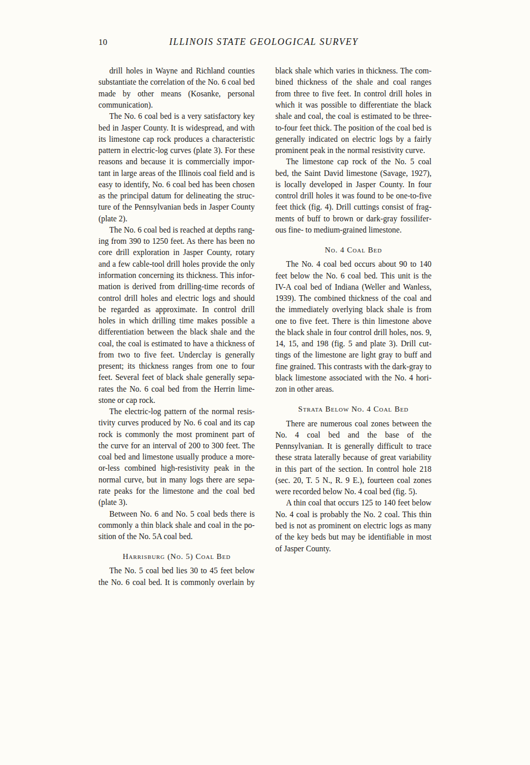10 ILLINOIS STATE GEOLOGICAL SURVEY
drill holes in Wayne and Richland counties substantiate the correlation of the No. 6 coal bed made by other means (Kosanke, personal communication).
The No. 6 coal bed is a very satisfactory key bed in Jasper County. It is widespread, and with its limestone cap rock produces a characteristic pattern in electric-log curves (plate 3). For these reasons and because it is commercially important in large areas of the Illinois coal field and is easy to identify, No. 6 coal bed has been chosen as the principal datum for delineating the structure of the Pennsylvanian beds in Jasper County (plate 2).
The No. 6 coal bed is reached at depths ranging from 390 to 1250 feet. As there has been no core drill exploration in Jasper County, rotary and a few cable-tool drill holes provide the only information concerning its thickness. This information is derived from drilling-time records of control drill holes and electric logs and should be regarded as approximate. In control drill holes in which drilling time makes possible a differentiation between the black shale and the coal, the coal is estimated to have a thickness of from two to five feet. Underclay is generally present; its thickness ranges from one to four feet. Several feet of black shale generally separates the No. 6 coal bed from the Herrin limestone or cap rock.
The electric-log pattern of the normal resistivity curves produced by No. 6 coal and its cap rock is commonly the most prominent part of the curve for an interval of 200 to 300 feet. The coal bed and limestone usually produce a more-or-less combined high-resistivity peak in the normal curve, but in many logs there are separate peaks for the limestone and the coal bed (plate 3).
Between No. 6 and No. 5 coal beds there is commonly a thin black shale and coal in the position of the No. 5A coal bed.
Harrisburg (No. 5) Coal Bed
The No. 5 coal bed lies 30 to 45 feet below the No. 6 coal bed. It is commonly overlain by black shale which varies in thickness. The combined thickness of the shale and coal ranges from three to five feet. In control drill holes in which it was possible to differentiate the black shale and coal, the coal is estimated to be three-to-four feet thick. The position of the coal bed is generally indicated on electric logs by a fairly prominent peak in the normal resistivity curve.
The limestone cap rock of the No. 5 coal bed, the Saint David limestone (Savage, 1927), is locally developed in Jasper County. In four control drill holes it was found to be one-to-five feet thick (fig. 4). Drill cuttings consist of fragments of buff to brown or dark-gray fossiliferous fine- to medium-grained limestone.
No. 4 Coal Bed
The No. 4 coal bed occurs about 90 to 140 feet below the No. 6 coal bed. This unit is the IV-A coal bed of Indiana (Weller and Wanless, 1939). The combined thickness of the coal and the immediately overlying black shale is from one to five feet. There is thin limestone above the black shale in four control drill holes, nos. 9, 14, 15, and 198 (fig. 5 and plate 3). Drill cuttings of the limestone are light gray to buff and fine grained. This contrasts with the dark-gray to black limestone associated with the No. 4 horizon in other areas.
Strata Below No. 4 Coal Bed
There are numerous coal zones between the No. 4 coal bed and the base of the Pennsylvanian. It is generally difficult to trace these strata laterally because of great variability in this part of the section. In control hole 218 (sec. 20, T. 5 N., R. 9 E.), fourteen coal zones were recorded below No. 4 coal bed (fig. 5).
A thin coal that occurs 125 to 140 feet below No. 4 coal is probably the No. 2 coal. This thin bed is not as prominent on electric logs as many of the key beds but may be identifiable in most of Jasper County.